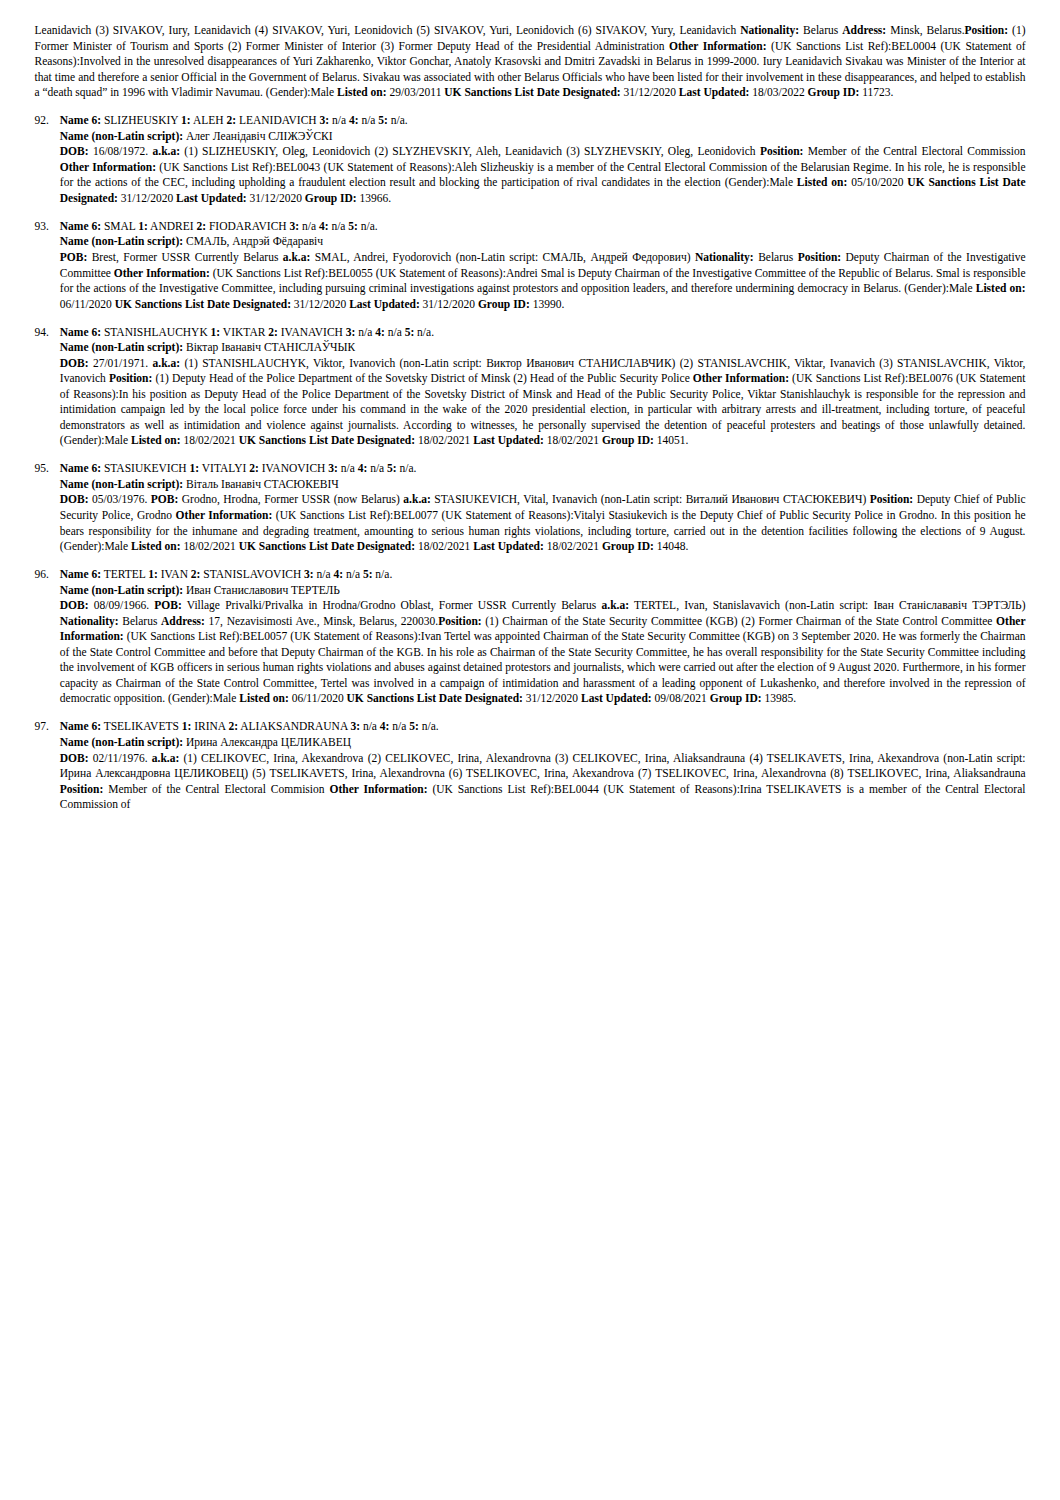Leanidavich (3) SIVAKOV, Iury, Leanidavich (4) SIVAKOV, Yuri, Leonidovich (5) SIVAKOV, Yuri, Leonidovich (6) SIVAKOV, Yury, Leanidavich Nationality: Belarus Address: Minsk, Belarus.Position: (1) Former Minister of Tourism and Sports (2) Former Minister of Interior (3) Former Deputy Head of the Presidential Administration Other Information: (UK Sanctions List Ref):BEL0004 (UK Statement of Reasons):Involved in the unresolved disappearances of Yuri Zakharenko, Viktor Gonchar, Anatoly Krasovski and Dmitri Zavadski in Belarus in 1999-2000. Iury Leanidavich Sivakau was Minister of the Interior at that time and therefore a senior Official in the Government of Belarus. Sivakau was associated with other Belarus Officials who have been listed for their involvement in these disappearances, and helped to establish a “death squad” in 1996 with Vladimir Navumau. (Gender):Male Listed on: 29/03/2011 UK Sanctions List Date Designated: 31/12/2020 Last Updated: 18/03/2022 Group ID: 11723.
92. Name 6: SLIZHEUSKIY 1: ALEH 2: LEANIDAVICH 3: n/a 4: n/a 5: n/a.
Name (non-Latin script): Алег Леанідавіч СЛІЖЭЎСКІ
DOB: 16/08/1972. a.k.a: (1) SLIZHEUSKIY, Oleg, Leonidovich (2) SLYZHEVSKIY, Aleh, Leanidavich (3) SLYZHEVSKIY, Oleg, Leonidovich Position: Member of the Central Electoral Commission Other Information: (UK Sanctions List Ref):BEL0043 (UK Statement of Reasons):Aleh Slizheuskiy is a member of the Central Electoral Commission of the Belarusian Regime. In his role, he is responsible for the actions of the CEC, including upholding a fraudulent election result and blocking the participation of rival candidates in the election (Gender):Male Listed on: 05/10/2020 UK Sanctions List Date Designated: 31/12/2020 Last Updated: 31/12/2020 Group ID: 13966.
93. Name 6: SMAL 1: ANDREI 2: FIODARAVICH 3: n/a 4: n/a 5: n/a.
Name (non-Latin script): СМАЛЬ, Андрэй Фёдаравіч
POB: Brest, Former USSR Currently Belarus a.k.a: SMAL, Andrei, Fyodorovich (non-Latin script: СМАЛЬ, Андрей Федорович) Nationality: Belarus Position: Deputy Chairman of the Investigative Committee Other Information: (UK Sanctions List Ref):BEL0055 (UK Statement of Reasons):Andrei Smal is Deputy Chairman of the Investigative Committee of the Republic of Belarus. Smal is responsible for the actions of the Investigative Committee, including pursuing criminal investigations against protestors and opposition leaders, and therefore undermining democracy in Belarus. (Gender):Male Listed on: 06/11/2020 UK Sanctions List Date Designated: 31/12/2020 Last Updated: 31/12/2020 Group ID: 13990.
94. Name 6: STANISHLAUCHYK 1: VIKTAR 2: IVANAVICH 3: n/a 4: n/a 5: n/a.
Name (non-Latin script): Віктар Іванавіч СТАНІСЛАЎЧЫК
DOB: 27/01/1971. a.k.a: (1) STANISHLAUCHYK, Viktor, Ivanovich (non-Latin script: Виктор Иванович СТАНИСЛАВЧИК) (2) STANISLAVCHIK, Viktar, Ivanavich (3) STANISLAVCHIK, Viktor, Ivanovich Position: (1) Deputy Head of the Police Department of the Sovetsky District of Minsk (2) Head of the Public Security Police Other Information: (UK Sanctions List Ref):BEL0076 (UK Statement of Reasons):In his position as Deputy Head of the Police Department of the Sovetsky District of Minsk and Head of the Public Security Police, Viktar Stanishlauchyk is responsible for the repression and intimidation campaign led by the local police force under his command in the wake of the 2020 presidential election, in particular with arbitrary arrests and ill-treatment, including torture, of peaceful demonstrators as well as intimidation and violence against journalists. According to witnesses, he personally supervised the detention of peaceful protesters and beatings of those unlawfully detained. (Gender):Male Listed on: 18/02/2021 UK Sanctions List Date Designated: 18/02/2021 Last Updated: 18/02/2021 Group ID: 14051.
95. Name 6: STASIUKEVICH 1: VITALYI 2: IVANOVICH 3: n/a 4: n/a 5: n/a.
Name (non-Latin script): Віталь Іванавіч СТАСЮКЕВІЧ
DOB: 05/03/1976. POB: Grodno, Hrodna, Former USSR (now Belarus) a.k.a: STASIUKEVICH, Vital, Ivanavich (non-Latin script: Виталий Иванович СТАСЮКЕВИЧ) Position: Deputy Chief of Public Security Police, Grodno Other Information: (UK Sanctions List Ref):BEL0077 (UK Statement of Reasons):Vitalyi Stasiukevich is the Deputy Chief of Public Security Police in Grodno. In this position he bears responsibility for the inhumane and degrading treatment, amounting to serious human rights violations, including torture, carried out in the detention facilities following the elections of 9 August. (Gender):Male Listed on: 18/02/2021 UK Sanctions List Date Designated: 18/02/2021 Last Updated: 18/02/2021 Group ID: 14048.
96. Name 6: TERTEL 1: IVAN 2: STANISLAVOVICH 3: n/a 4: n/a 5: n/a.
Name (non-Latin script): Иван Станиславович ТЕРТЕЛЬ
DOB: 08/09/1966. POB: Village Privalki/Privalka in Hrodna/Grodno Oblast, Former USSR Currently Belarus a.k.a: TERTEL, Ivan, Stanislavavich (non-Latin script: Іван Станіслававіч ТЭРТЭЛЬ) Nationality: Belarus Address: 17, Nezavisimosti Ave., Minsk, Belarus, 220030.Position: (1) Chairman of the State Security Committee (KGB) (2) Former Chairman of the State Control Committee Other Information: (UK Sanctions List Ref):BEL0057 (UK Statement of Reasons):Ivan Tertel was appointed Chairman of the State Security Committee (KGB) on 3 September 2020. He was formerly the Chairman of the State Control Committee and before that Deputy Chairman of the KGB. In his role as Chairman of the State Security Committee, he has overall responsibility for the State Security Committee including the involvement of KGB officers in serious human rights violations and abuses against detained protestors and journalists, which were carried out after the election of 9 August 2020. Furthermore, in his former capacity as Chairman of the State Control Committee, Tertel was involved in a campaign of intimidation and harassment of a leading opponent of Lukashenko, and therefore involved in the repression of democratic opposition. (Gender):Male Listed on: 06/11/2020 UK Sanctions List Date Designated: 31/12/2020 Last Updated: 09/08/2021 Group ID: 13985.
97. Name 6: TSELIKAVETS 1: IRINA 2: ALIAKSANDRAUNA 3: n/a 4: n/a 5: n/a.
Name (non-Latin script): Ирина Александра ЦЕЛИКАВЕЦ
DOB: 02/11/1976. a.k.a: (1) CELIKOVEC, Irina, Akexandrova (2) CELIKOVEC, Irina, Alexandrovna (3) CELIKOVEC, Irina, Aliaksandrauna (4) TSELIKAVETS, Irina, Akexandrova (non-Latin script: Ирина Александровна ЦЕЛИКОВЕЦ) (5) TSELIKAVETS, Irina, Alexandrovna (6) TSELIKOVEC, Irina, Akexandrova (7) TSELIKOVEC, Irina, Alexandrovna (8) TSELIKOVEC, Irina, Aliaksandrauna Position: Member of the Central Electoral Commision Other Information: (UK Sanctions List Ref):BEL0044 (UK Statement of Reasons):Irina TSELIKAVETS is a member of the Central Electoral Commission of